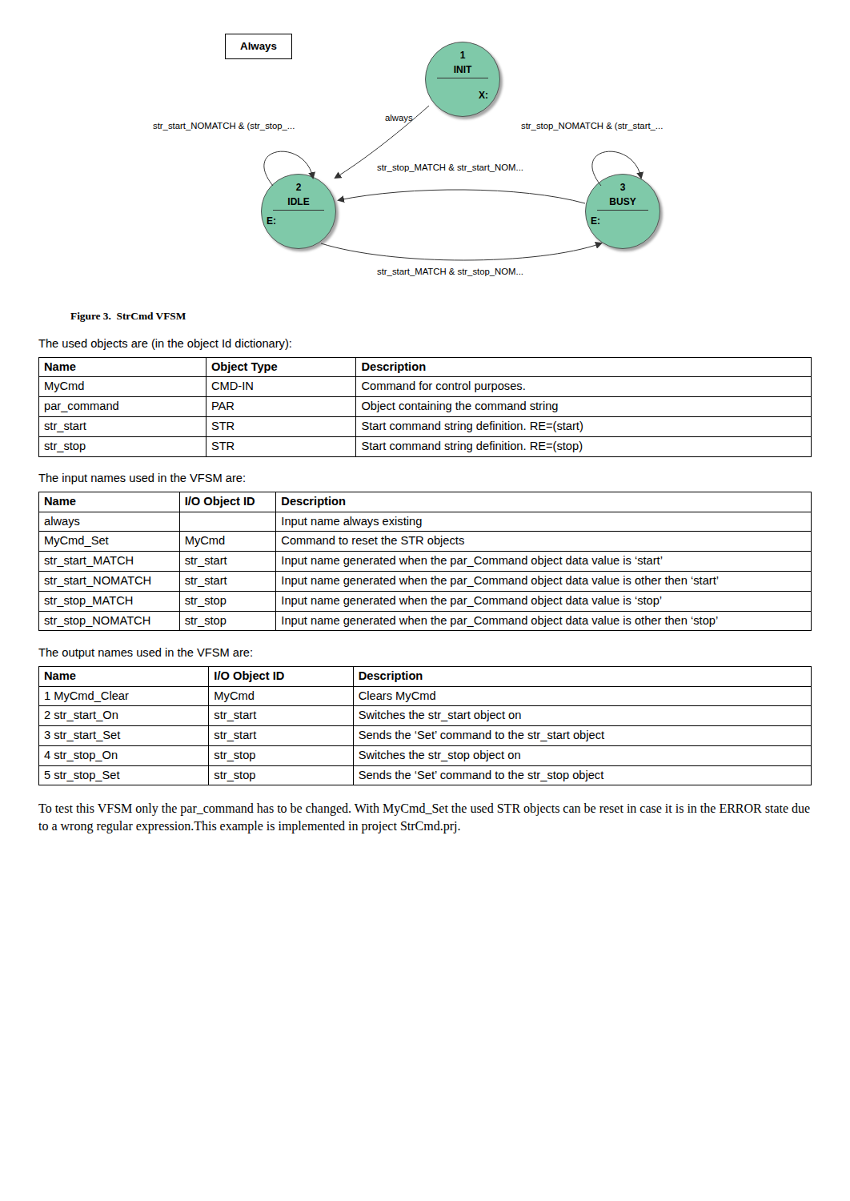Always
1
INIT
X:
2
IDLE
E:
3
BUSY
E:
always
str_start_NOMATCH & (str_stop_...
str_stop_NOMATCH & (str_start_...
str_stop_MATCH & str_start_NOM...
str_start_MATCH & str_stop_NOM...
Figure 3. StrCmd VFSM
The used objects are (in the object Id dictionary):
| Name | Object Type | Description |
| --- | --- | --- |
| MyCmd | CMD-IN | Command for control purposes. |
| par_command | PAR | Object containing the command string |
| str_start | STR | Start command string definition. RE=(start) |
| str_stop | STR | Start command string definition. RE=(stop) |
The input names used in the VFSM are:
| Name | I/O Object ID | Description |
| --- | --- | --- |
| always | | Input name always existing |
| MyCmd_Set | MyCmd | Command to reset the STR objects |
| str_start_MATCH | str_start | Input name generated when the par_Command object data value is ‘start’ |
| str_start_NOMATCH | str_start | Input name generated when the par_Command object data value is other then ‘start’ |
| str_stop_MATCH | str_stop | Input name generated when the par_Command object data value is ‘stop’ |
| str_stop_NOMATCH | str_stop | Input name generated when the par_Command object data value is other then ‘stop’ |
The output names used in the VFSM are:
| Name | I/O Object ID | Description |
| --- | --- | --- |
| 1 MyCmd_Clear | MyCmd | Clears MyCmd |
| 2 str_start_On | str_start | Switches the str_start object on |
| 3 str_start_Set | str_start | Sends the ‘Set’ command to the str_start object |
| 4 str_stop_On | str_stop | Switches the str_stop object on |
| 5 str_stop_Set | str_stop | Sends the ‘Set’ command to the str_stop object |
To test this VFSM only the par_command has to be changed. With MyCmd_Set the used STR objects can be reset in case it is in the ERROR state due to a wrong regular expression.This example is implemented in project StrCmd.prj.